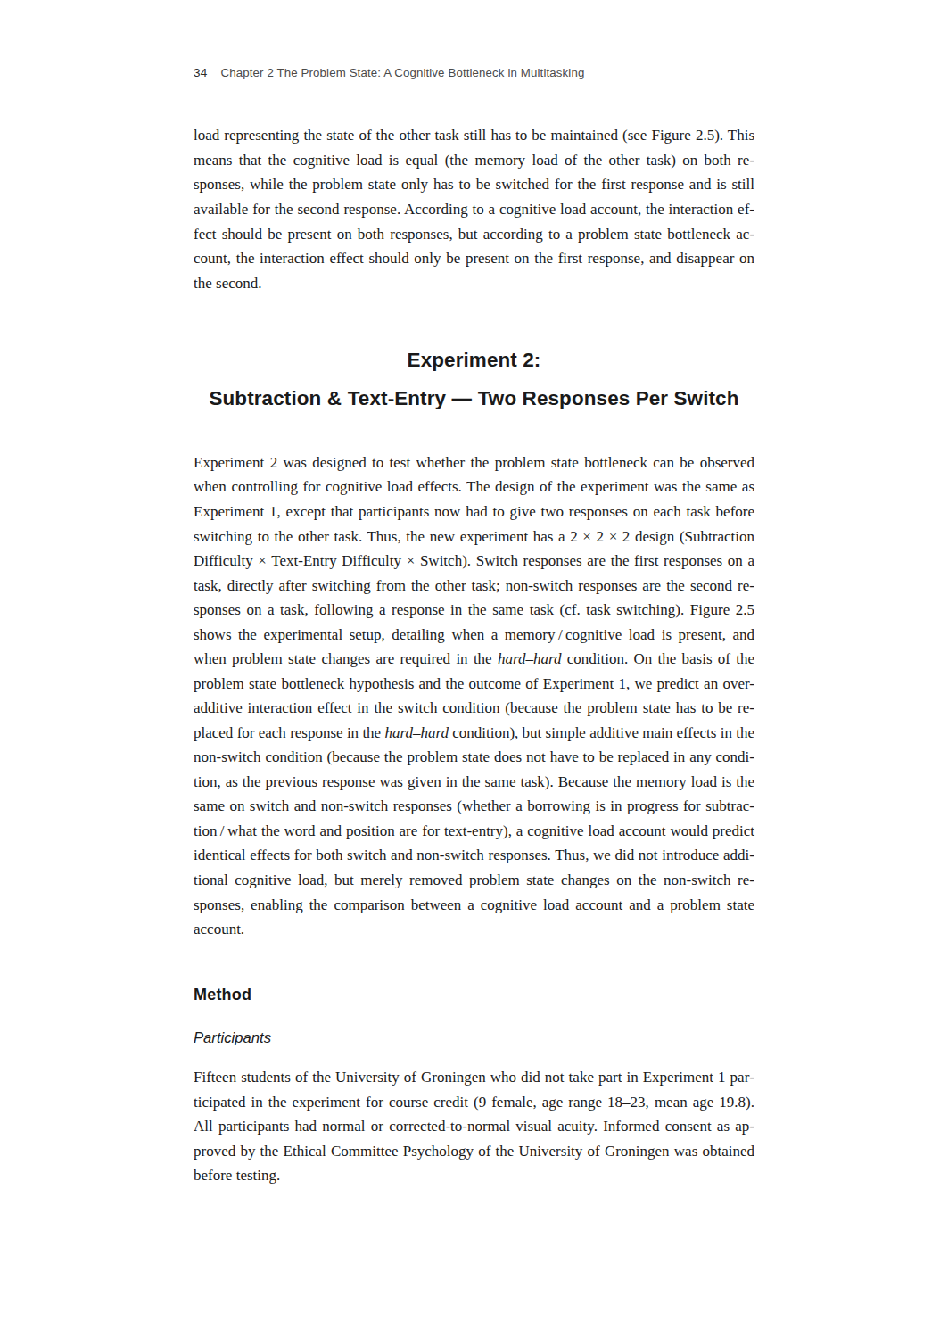34 Chapter 2 The Problem State: A Cognitive Bottleneck in Multitasking
load representing the state of the other task still has to be maintained (see Figure 2.5). This means that the cognitive load is equal (the memory load of the other task) on both responses, while the problem state only has to be switched for the first response and is still available for the second response. According to a cognitive load account, the interaction effect should be present on both responses, but according to a problem state bottleneck account, the interaction effect should only be present on the first response, and disappear on the second.
Experiment 2:
Subtraction & Text-Entry — Two Responses Per Switch
Experiment 2 was designed to test whether the problem state bottleneck can be observed when controlling for cognitive load effects. The design of the experiment was the same as Experiment 1, except that participants now had to give two responses on each task before switching to the other task. Thus, the new experiment has a 2 × 2 × 2 design (Subtraction Difficulty × Text-Entry Difficulty × Switch). Switch responses are the first responses on a task, directly after switching from the other task; non-switch responses are the second responses on a task, following a response in the same task (cf. task switching). Figure 2.5 shows the experimental setup, detailing when a memory / cognitive load is present, and when problem state changes are required in the hard–hard condition. On the basis of the problem state bottleneck hypothesis and the outcome of Experiment 1, we predict an over-additive interaction effect in the switch condition (because the problem state has to be replaced for each response in the hard–hard condition), but simple additive main effects in the non-switch condition (because the problem state does not have to be replaced in any condition, as the previous response was given in the same task). Because the memory load is the same on switch and non-switch responses (whether a borrowing is in progress for subtraction / what the word and position are for text-entry), a cognitive load account would predict identical effects for both switch and non-switch responses. Thus, we did not introduce additional cognitive load, but merely removed problem state changes on the non-switch responses, enabling the comparison between a cognitive load account and a problem state account.
Method
Participants
Fifteen students of the University of Groningen who did not take part in Experiment 1 participated in the experiment for course credit (9 female, age range 18–23, mean age 19.8). All participants had normal or corrected-to-normal visual acuity. Informed consent as approved by the Ethical Committee Psychology of the University of Groningen was obtained before testing.